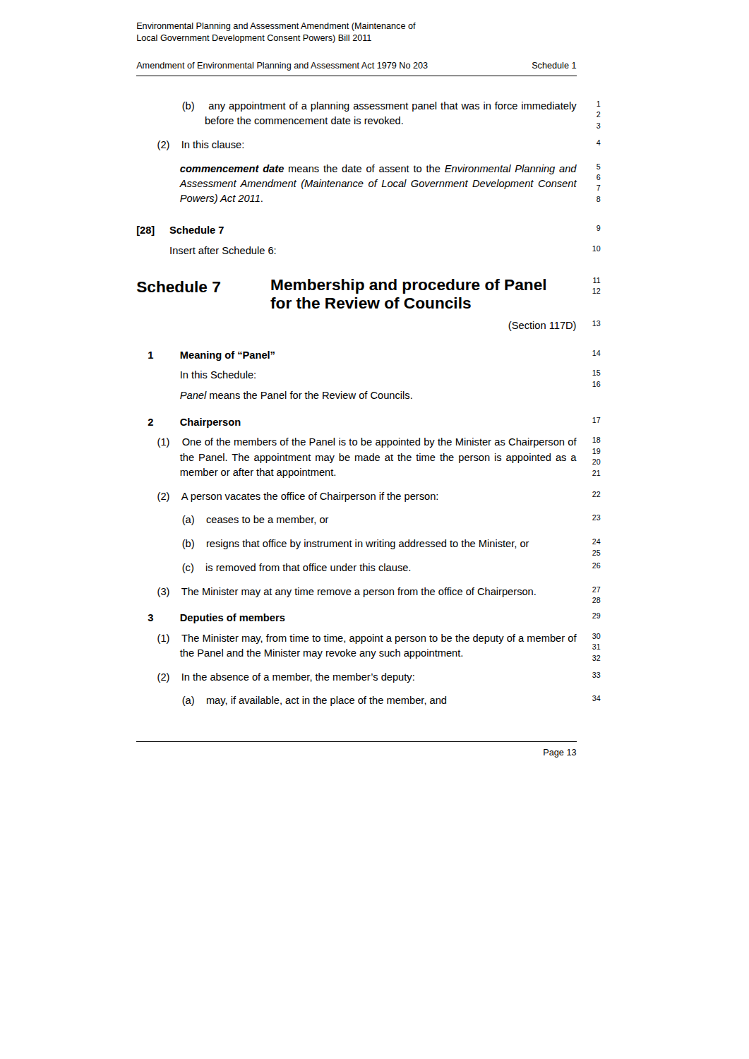Environmental Planning and Assessment Amendment (Maintenance of
Local Government Development Consent Powers) Bill 2011
Amendment of Environmental Planning and Assessment Act 1979 No 203 Schedule 1
123
(b) any appointment of a planning assessment panel that was in force immediately before the commencement date is revoked.
4
(2) In this clause:
5678
commencement date means the date of assent to the Environmental Planning and Assessment Amendment (Maintenance of Local Government Development Consent Powers) Act 2011.
9
[28] Schedule 7
10
Insert after Schedule 6:
1112
Schedule 7
Membership and procedure of Panel
for the Review of Councils
13
(Section 117D)
14
1 Meaning of “Panel”
1516
In this Schedule:
Panel means the Panel for the Review of Councils.
17
2 Chairperson
18192021
(1) One of the members of the Panel is to be appointed by the Minister as Chairperson of the Panel. The appointment may be made at the time the person is appointed as a member or after that appointment.
22
(2) A person vacates the office of Chairperson if the person:
23
(a) ceases to be a member, or
2425
(b) resigns that office by instrument in writing addressed to the Minister, or
26
(c) is removed from that office under this clause.
2728
(3) The Minister may at any time remove a person from the office of Chairperson.
29
3 Deputies of members
303132
(1) The Minister may, from time to time, appoint a person to be the deputy of a member of the Panel and the Minister may revoke any such appointment.
33
(2) In the absence of a member, the member’s deputy:
34
(a) may, if available, act in the place of the member, and
Page 13